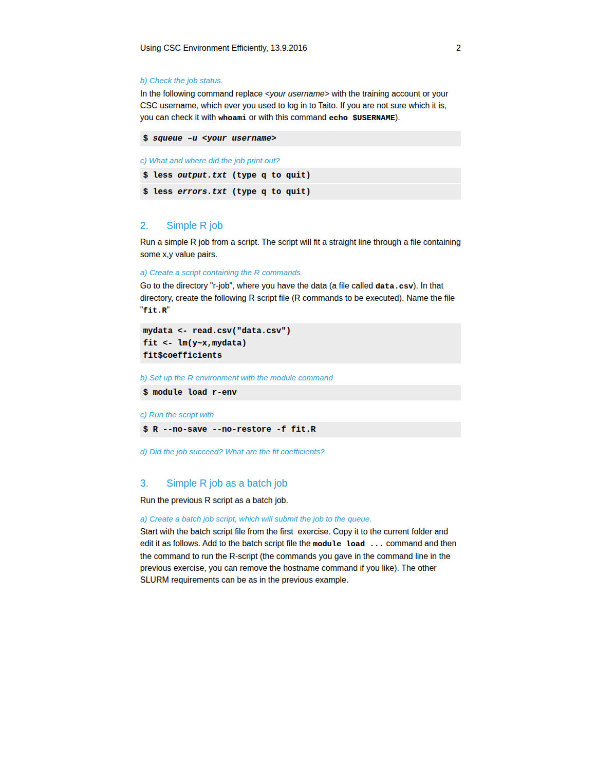Using CSC Environment Efficiently, 13.9.2016
2
b) Check the job status.
In the following command replace <your username> with the training account or your CSC username, which ever you used to log in to Taito. If you are not sure which it is, you can check it with whoami or with this command echo $USERNAME).
$ squeue –u <your username>
c) What and where did the job print out?
$ less output.txt (type q to quit)
$ less errors.txt (type q to quit)
2. Simple R job
Run a simple R job from a script. The script will fit a straight line through a file containing some x,y value pairs.
a) Create a script containing the R commands.
Go to the directory "r-job", where you have the data (a file called data.csv). In that directory, create the following R script file (R commands to be executed). Name the file "fit.R"
mydata <- read.csv("data.csv") fit <- lm(y~x,mydata) fit$coefficients
b) Set up the R environment with the module command
$ module load r-env
c) Run the script with
$ R --no-save --no-restore -f fit.R
d) Did the job succeed? What are the fit coefficients?
3. Simple R job as a batch job
Run the previous R script as a batch job.
a) Create a batch job script, which will submit the job to the queue.
Start with the batch script file from the first exercise. Copy it to the current folder and edit it as follows. Add to the batch script file the module load ... command and then the command to run the R-script (the commands you gave in the command line in the previous exercise, you can remove the hostname command if you like). The other SLURM requirements can be as in the previous example.